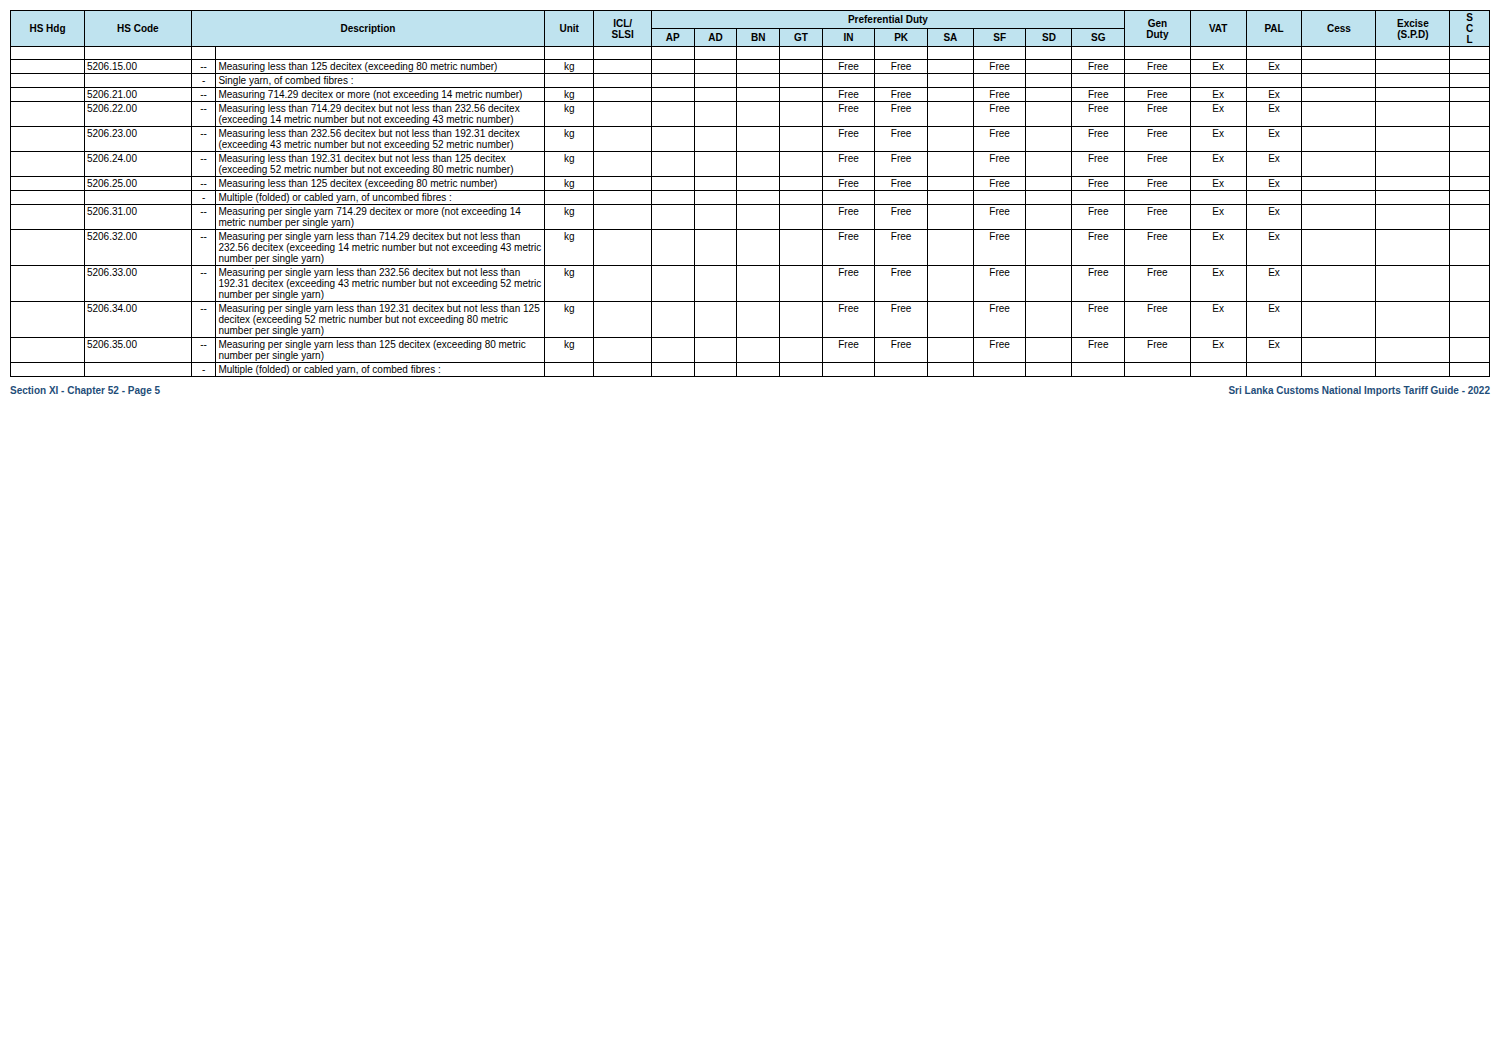| HS Hdg | HS Code | Description | Unit | ICL/ SLSI | Preferential Duty | Gen Duty | VAT | PAL | Cess | Excise (S.P.D) | S C L |
| --- | --- | --- | --- | --- | --- | --- | --- | --- | --- | --- | --- |
| AP | AD | BN | GT | IN | PK | SA | SF | SD | SG |
| | 5206.15.00 | -- | Measuring less than 125 decitex (exceeding 80 metric number) | kg | | | | | | Free | Free | | Free | | Free | Free | Ex | Ex | | | |
| | | - | Single yarn, of combed fibres : | | | | | | | | | | | | | | | | | | |
| | 5206.21.00 | -- | Measuring 714.29 decitex or more (not exceeding 14 metric number) | kg | | | | | | Free | Free | | Free | | Free | Free | Ex | Ex | | | |
| | 5206.22.00 | -- | Measuring less than 714.29 decitex but not less than 232.56 decitex (exceeding 14 metric number but not exceeding 43 metric number) | kg | | | | | | Free | Free | | Free | | Free | Free | Ex | Ex | | | |
| | 5206.23.00 | -- | Measuring less than 232.56 decitex but not less than 192.31 decitex (exceeding 43 metric number but not exceeding 52 metric number) | kg | | | | | | Free | Free | | Free | | Free | Free | Ex | Ex | | | |
| | 5206.24.00 | -- | Measuring less than 192.31 decitex but not less than 125 decitex (exceeding 52 metric number but not exceeding 80 metric number) | kg | | | | | | Free | Free | | Free | | Free | Free | Ex | Ex | | | |
| | 5206.25.00 | -- | Measuring less than 125 decitex (exceeding 80 metric number) | kg | | | | | | Free | Free | | Free | | Free | Free | Ex | Ex | | | |
| | | - | Multiple (folded) or cabled yarn, of uncombed fibres : | | | | | | | | | | | | | | | | | | |
| | 5206.31.00 | -- | Measuring per single yarn 714.29 decitex or more (not exceeding 14 metric number per single yarn) | kg | | | | | | Free | Free | | Free | | Free | Free | Ex | Ex | | | |
| | 5206.32.00 | -- | Measuring per single yarn less than 714.29 decitex but not less than 232.56 decitex (exceeding 14 metric number but not exceeding 43 metric number per single yarn) | kg | | | | | | Free | Free | | Free | | Free | Free | Ex | Ex | | | |
| | 5206.33.00 | -- | Measuring per single yarn less than 232.56 decitex but not less than 192.31 decitex (exceeding 43 metric number but not exceeding 52 metric number per single yarn) | kg | | | | | | Free | Free | | Free | | Free | Free | Ex | Ex | | | |
| | 5206.34.00 | -- | Measuring per single yarn less than 192.31 decitex but not less than 125 decitex (exceeding 52 metric number but not exceeding 80 metric number per single yarn) | kg | | | | | | Free | Free | | Free | | Free | Free | Ex | Ex | | | |
| | 5206.35.00 | -- | Measuring per single yarn less than 125 decitex (exceeding 80 metric number per single yarn) | kg | | | | | | Free | Free | | Free | | Free | Free | Ex | Ex | | | |
| | | - | Multiple (folded) or cabled yarn, of combed fibres : | | | | | | | | | | | | | | | | | | |
Section XI - Chapter 52 - Page 5
Sri Lanka Customs National Imports Tariff Guide - 2022